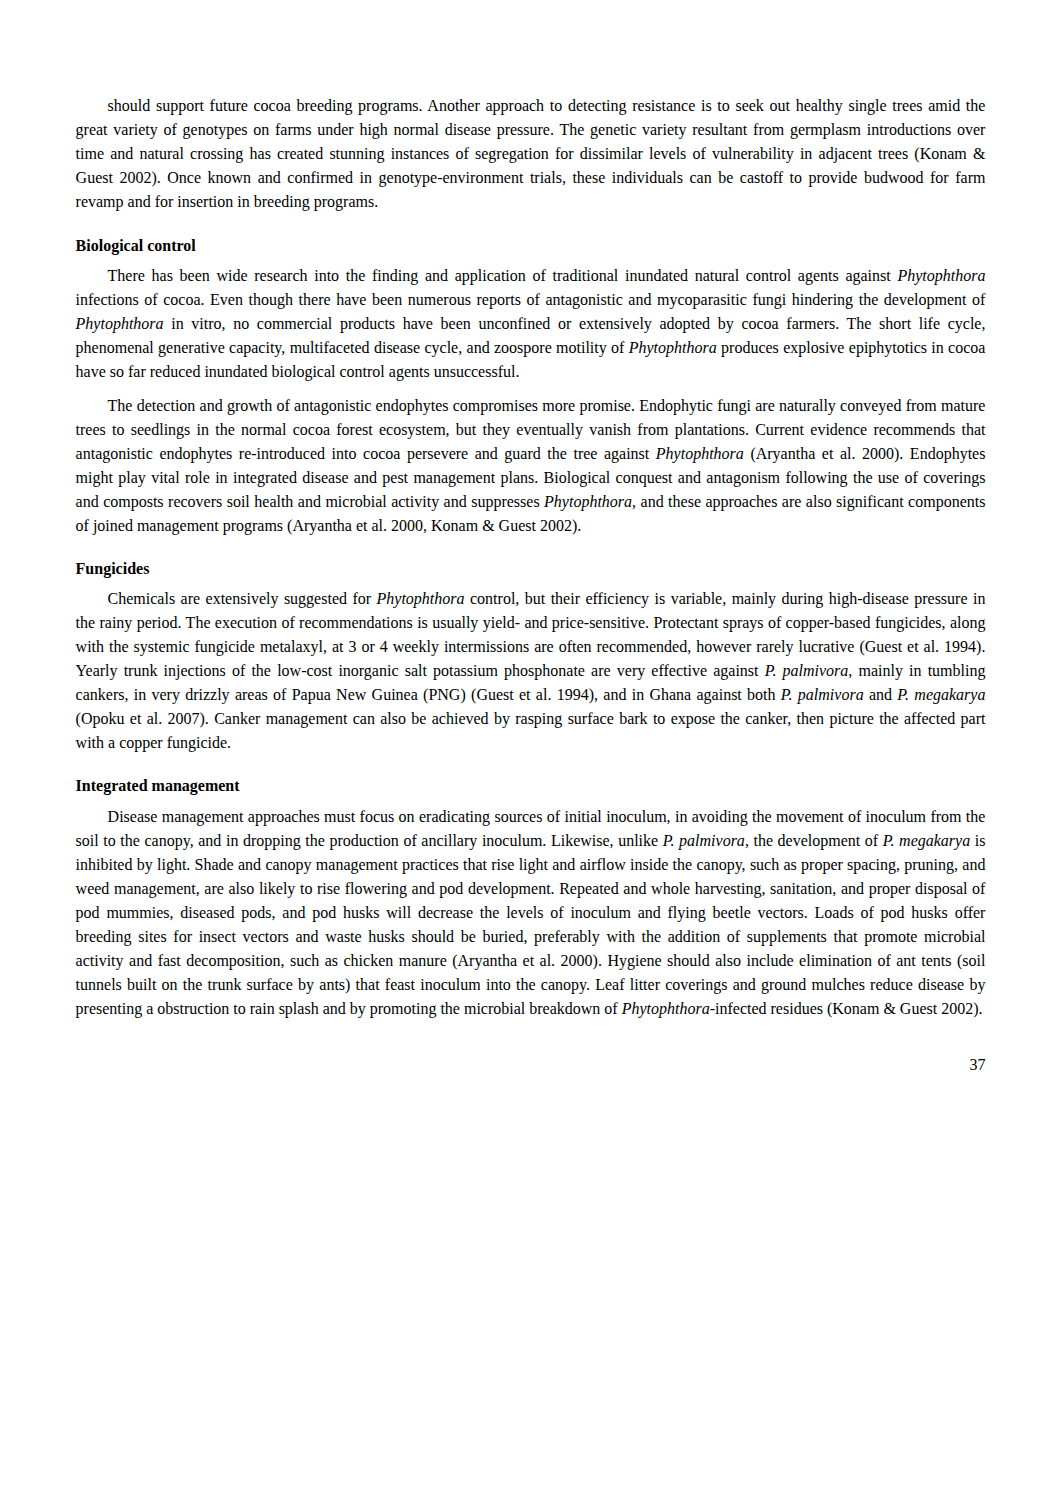should support future cocoa breeding programs. Another approach to detecting resistance is to seek out healthy single trees amid the great variety of genotypes on farms under high normal disease pressure. The genetic variety resultant from germplasm introductions over time and natural crossing has created stunning instances of segregation for dissimilar levels of vulnerability in adjacent trees (Konam & Guest 2002). Once known and confirmed in genotype-environment trials, these individuals can be castoff to provide budwood for farm revamp and for insertion in breeding programs.
Biological control
There has been wide research into the finding and application of traditional inundated natural control agents against Phytophthora infections of cocoa. Even though there have been numerous reports of antagonistic and mycoparasitic fungi hindering the development of Phytophthora in vitro, no commercial products have been unconfined or extensively adopted by cocoa farmers. The short life cycle, phenomenal generative capacity, multifaceted disease cycle, and zoospore motility of Phytophthora produces explosive epiphytotics in cocoa have so far reduced inundated biological control agents unsuccessful.
The detection and growth of antagonistic endophytes compromises more promise. Endophytic fungi are naturally conveyed from mature trees to seedlings in the normal cocoa forest ecosystem, but they eventually vanish from plantations. Current evidence recommends that antagonistic endophytes re-introduced into cocoa persevere and guard the tree against Phytophthora (Aryantha et al. 2000). Endophytes might play vital role in integrated disease and pest management plans. Biological conquest and antagonism following the use of coverings and composts recovers soil health and microbial activity and suppresses Phytophthora, and these approaches are also significant components of joined management programs (Aryantha et al. 2000, Konam & Guest 2002).
Fungicides
Chemicals are extensively suggested for Phytophthora control, but their efficiency is variable, mainly during high-disease pressure in the rainy period. The execution of recommendations is usually yield- and price-sensitive. Protectant sprays of copper-based fungicides, along with the systemic fungicide metalaxyl, at 3 or 4 weekly intermissions are often recommended, however rarely lucrative (Guest et al. 1994). Yearly trunk injections of the low-cost inorganic salt potassium phosphonate are very effective against P. palmivora, mainly in tumbling cankers, in very drizzly areas of Papua New Guinea (PNG) (Guest et al. 1994), and in Ghana against both P. palmivora and P. megakarya (Opoku et al. 2007). Canker management can also be achieved by rasping surface bark to expose the canker, then picture the affected part with a copper fungicide.
Integrated management
Disease management approaches must focus on eradicating sources of initial inoculum, in avoiding the movement of inoculum from the soil to the canopy, and in dropping the production of ancillary inoculum. Likewise, unlike P. palmivora, the development of P. megakarya is inhibited by light. Shade and canopy management practices that rise light and airflow inside the canopy, such as proper spacing, pruning, and weed management, are also likely to rise flowering and pod development. Repeated and whole harvesting, sanitation, and proper disposal of pod mummies, diseased pods, and pod husks will decrease the levels of inoculum and flying beetle vectors. Loads of pod husks offer breeding sites for insect vectors and waste husks should be buried, preferably with the addition of supplements that promote microbial activity and fast decomposition, such as chicken manure (Aryantha et al. 2000). Hygiene should also include elimination of ant tents (soil tunnels built on the trunk surface by ants) that feast inoculum into the canopy. Leaf litter coverings and ground mulches reduce disease by presenting a obstruction to rain splash and by promoting the microbial breakdown of Phytophthora-infected residues (Konam & Guest 2002).
37